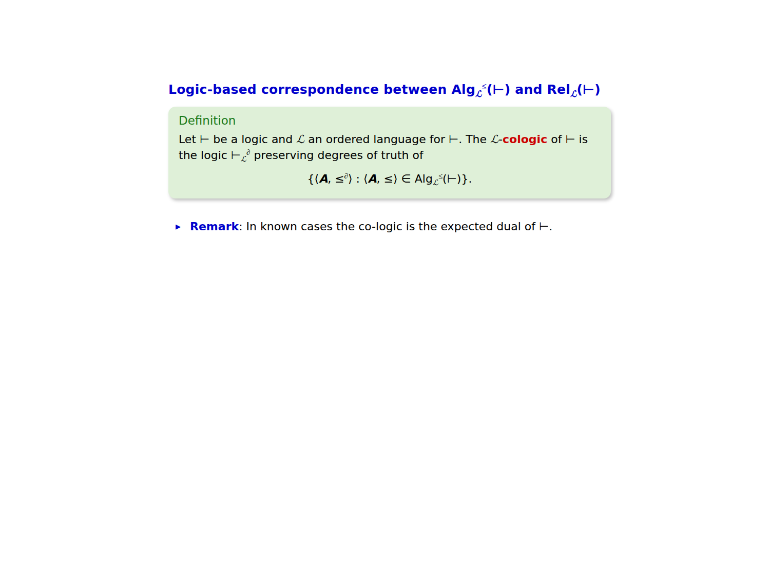Logic-based correspondence between Algℒ≤(⊢) and Relℒ(⊢)
Definition
Let ⊢ be a logic and ℒ an ordered language for ⊢. The ℒ-cologic of ⊢ is the logic ⊢ℒ∂ preserving degrees of truth of
{⟨A, ≤∂⟩ : ⟨A, ≤⟩ ∈ Algℒ≤(⊢)}.
Remark: In known cases the co-logic is the expected dual of ⊢.